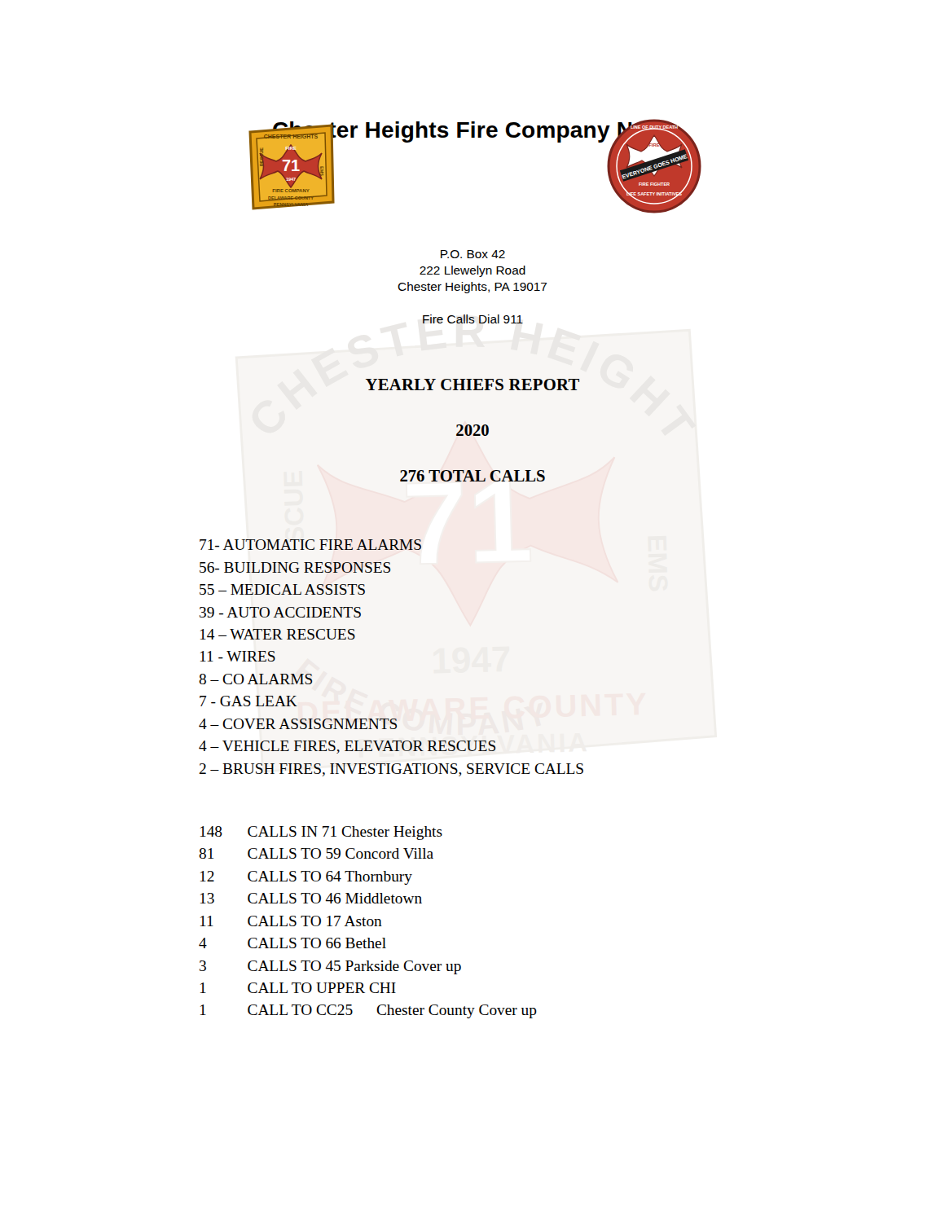71 CHESTER HEIGHTS FIRE COMPANY SCUE EMS 1947 DELAWARE COUNTY PENNSYLVANIA
CHESTER HEIGHTS FIRE 71 1947 RESCUE EMS FIRE COMPANY DELAWARE COUNTY PENNSYLVANIA
FIRE EVERYONE GOES HOME LINE OF DUTY DEATH FIRE FIGHTER LIFE SAFETY INITIATIVES
Chester Heights Fire Company No. 1
P.O. Box 42
222 Llewelyn Road
Chester Heights, PA 19017
Fire Calls Dial 911
YEARLY CHIEFS REPORT
2020
276 TOTAL CALLS
71- AUTOMATIC FIRE ALARMS
56- BUILDING RESPONSES
55 – MEDICAL ASSISTS
39 - AUTO ACCIDENTS
14 – WATER RESCUES
11 - WIRES
8 – CO ALARMS
7 - GAS LEAK
4 – COVER ASSISGNMENTS
4 – VEHICLE FIRES, ELEVATOR RESCUES
2 – BRUSH FIRES, INVESTIGATIONS, SERVICE CALLS
| 148 | CALLS IN 71 Chester Heights |
| 81 | CALLS TO 59 Concord Villa |
| 12 | CALLS TO 64 Thornbury |
| 13 | CALLS TO 46 Middletown |
| 11 | CALLS TO 17 Aston |
| 4 | CALLS TO 66 Bethel |
| 3 | CALLS TO 45 Parkside Cover up |
| 1 | CALL TO UPPER CHI |
| 1 | CALL TO CC25 Chester County Cover up |